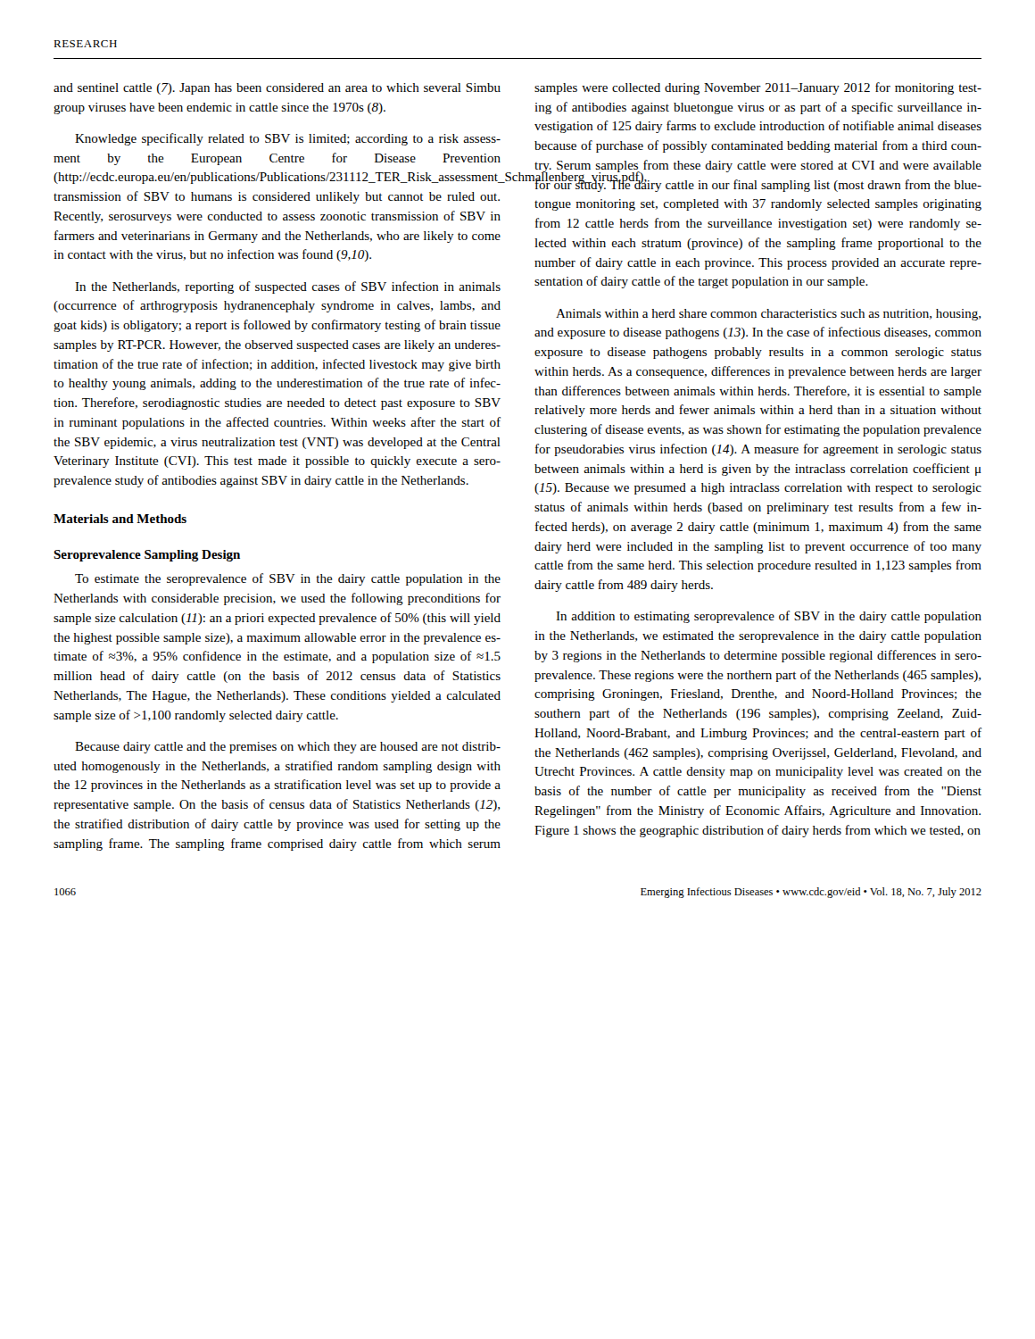RESEARCH
and sentinel cattle (7). Japan has been considered an area to which several Simbu group viruses have been endemic in cattle since the 1970s (8).
Knowledge specifically related to SBV is limited; according to a risk assessment by the European Centre for Disease Prevention (http://ecdc.europa.eu/en/publications/Publications/231112_TER_Risk_assessment_Schmallenberg_virus.pdf), transmission of SBV to humans is considered unlikely but cannot be ruled out. Recently, serosurveys were conducted to assess zoonotic transmission of SBV in farmers and veterinarians in Germany and the Netherlands, who are likely to come in contact with the virus, but no infection was found (9,10).
In the Netherlands, reporting of suspected cases of SBV infection in animals (occurrence of arthrogryposis hydranencephaly syndrome in calves, lambs, and goat kids) is obligatory; a report is followed by confirmatory testing of brain tissue samples by RT-PCR. However, the observed suspected cases are likely an underestimation of the true rate of infection; in addition, infected livestock may give birth to healthy young animals, adding to the underestimation of the true rate of infection. Therefore, serodiagnostic studies are needed to detect past exposure to SBV in ruminant populations in the affected countries. Within weeks after the start of the SBV epidemic, a virus neutralization test (VNT) was developed at the Central Veterinary Institute (CVI). This test made it possible to quickly execute a seroprevalence study of antibodies against SBV in dairy cattle in the Netherlands.
Materials and Methods
Seroprevalence Sampling Design
To estimate the seroprevalence of SBV in the dairy cattle population in the Netherlands with considerable precision, we used the following preconditions for sample size calculation (11): an a priori expected prevalence of 50% (this will yield the highest possible sample size), a maximum allowable error in the prevalence estimate of ≈3%, a 95% confidence in the estimate, and a population size of ≈1.5 million head of dairy cattle (on the basis of 2012 census data of Statistics Netherlands, The Hague, the Netherlands). These conditions yielded a calculated sample size of >1,100 randomly selected dairy cattle.
Because dairy cattle and the premises on which they are housed are not distributed homogenously in the Netherlands, a stratified random sampling design with the 12 provinces in the Netherlands as a stratification level was set up to provide a representative sample. On the basis of census data of Statistics Netherlands (12), the stratified distribution of dairy cattle by province was used for setting up the sampling frame. The sampling frame comprised dairy cattle from which serum samples were collected during November 2011–January 2012 for monitoring testing of antibodies against bluetongue virus or as part of a specific surveillance investigation of 125 dairy farms to exclude introduction of notifiable animal diseases because of purchase of possibly contaminated bedding material from a third country. Serum samples from these dairy cattle were stored at CVI and were available for our study. The dairy cattle in our final sampling list (most drawn from the bluetongue monitoring set, completed with 37 randomly selected samples originating from 12 cattle herds from the surveillance investigation set) were randomly selected within each stratum (province) of the sampling frame proportional to the number of dairy cattle in each province. This process provided an accurate representation of dairy cattle of the target population in our sample.
Animals within a herd share common characteristics such as nutrition, housing, and exposure to disease pathogens (13). In the case of infectious diseases, common exposure to disease pathogens probably results in a common serologic status within herds. As a consequence, differences in prevalence between herds are larger than differences between animals within herds. Therefore, it is essential to sample relatively more herds and fewer animals within a herd than in a situation without clustering of disease events, as was shown for estimating the population prevalence for pseudorabies virus infection (14). A measure for agreement in serologic status between animals within a herd is given by the intraclass correlation coefficient μ (15). Because we presumed a high intraclass correlation with respect to serologic status of animals within herds (based on preliminary test results from a few infected herds), on average 2 dairy cattle (minimum 1, maximum 4) from the same dairy herd were included in the sampling list to prevent occurrence of too many cattle from the same herd. This selection procedure resulted in 1,123 samples from dairy cattle from 489 dairy herds.
In addition to estimating seroprevalence of SBV in the dairy cattle population in the Netherlands, we estimated the seroprevalence in the dairy cattle population by 3 regions in the Netherlands to determine possible regional differences in seroprevalence. These regions were the northern part of the Netherlands (465 samples), comprising Groningen, Friesland, Drenthe, and Noord-Holland Provinces; the southern part of the Netherlands (196 samples), comprising Zeeland, Zuid-Holland, Noord-Brabant, and Limburg Provinces; and the central-eastern part of the Netherlands (462 samples), comprising Overijssel, Gelderland, Flevoland, and Utrecht Provinces. A cattle density map on municipality level was created on the basis of the number of cattle per municipality as received from the "Dienst Regelingen" from the Ministry of Economic Affairs, Agriculture and Innovation. Figure 1 shows the geographic distribution of dairy herds from which we tested, on
1066
Emerging Infectious Diseases • www.cdc.gov/eid • Vol. 18, No. 7, July 2012